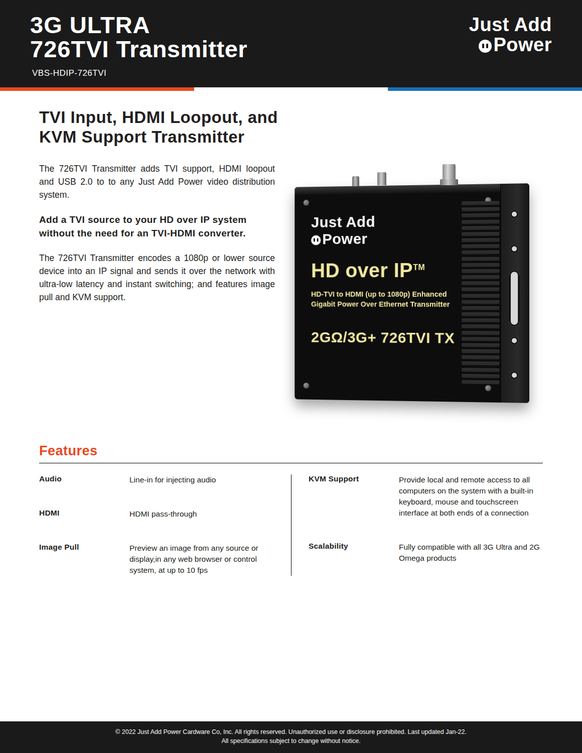3G ULTRA
726TVI Transmitter
VBS-HDIP-726TVI
Just Add Power
TVI Input, HDMI Loopout, and
KVM Support Transmitter
The 726TVI Transmitter adds TVI support, HDMI loopout and USB 2.0 to to any Just Add Power video distribution system.
Add a TVI source to your HD over IP system without the need for an TVI-HDMI converter.
The 726TVI Transmitter encodes a 1080p or lower source device into an IP signal and sends it over the network with ultra-low latency and instant switching; and features image pull and KVM support.
Just Add Power
HD over IPTM
HD-TVI to HDMI (up to 1080p) Enhanced Gigabit Power Over Ethernet Transmitter
2GΩ/3G+ 726TVI TX
Features
Audio
Line-in for injecting audio
HDMI
HDMI pass-through
Image Pull
Preview an image from any source or display,in any web browser or control system, at up to 10 fps
KVM Support
Provide local and remote access to all computers on the system with a built-in keyboard, mouse and touchscreen interface at both ends of a connection
Scalability
Fully compatible with all 3G Ultra and 2G Omega products
© 2022 Just Add Power Cardware Co, Inc. All rights reserved. Unauthorized use or disclosure prohibited. Last updated Jan-22.
All specifications subject to change without notice.